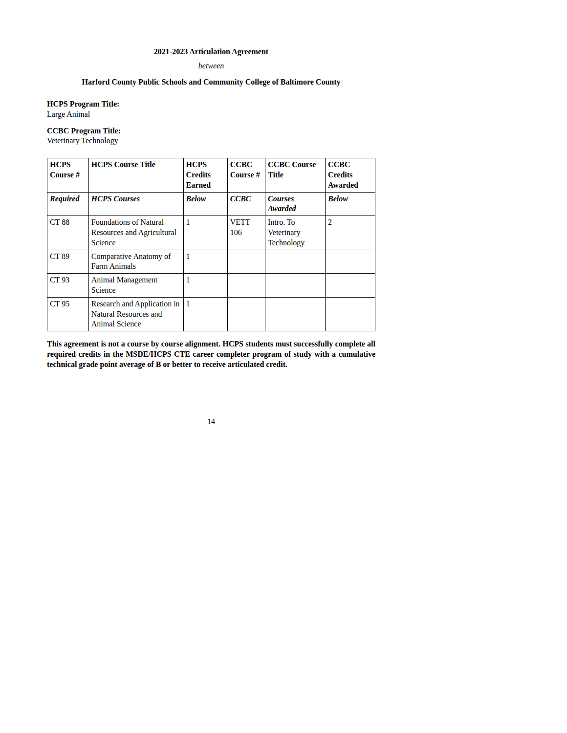2021-2023 Articulation Agreement
between
Harford County Public Schools and Community College of Baltimore County
HCPS Program Title:
Large Animal
CCBC Program Title:
Veterinary Technology
| HCPS Course # | HCPS Course Title | HCPS Credits Earned | CCBC Course # | CCBC Course Title | CCBC Credits Awarded |
| --- | --- | --- | --- | --- | --- |
| Required | HCPS Courses | Below | CCBC | Courses Awarded | Below |
| CT 88 | Foundations of Natural Resources and Agricultural Science | 1 | VETT 106 | Intro. To Veterinary Technology | 2 |
| CT 89 | Comparative Anatomy of Farm Animals | 1 | | | |
| CT 93 | Animal Management Science | 1 | | | |
| CT 95 | Research and Application in Natural Resources and Animal Science | 1 | | | |
This agreement is not a course by course alignment. HCPS students must successfully complete all required credits in the MSDE/HCPS CTE career completer program of study with a cumulative technical grade point average of B or better to receive articulated credit.
14